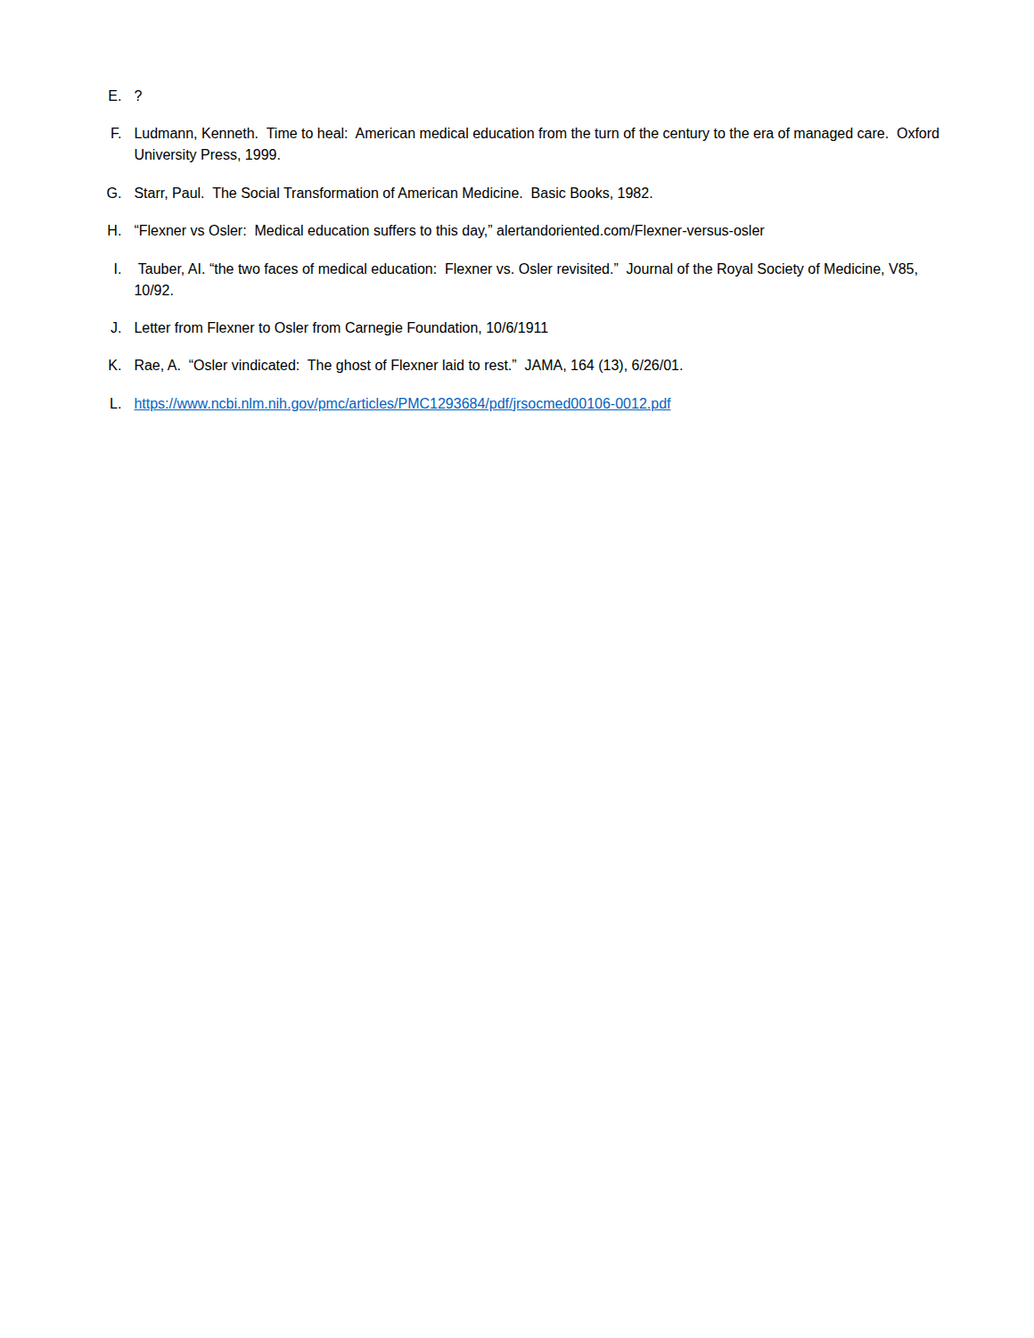?
Ludmann, Kenneth. Time to heal: American medical education from the turn of the century to the era of managed care. Oxford University Press, 1999.
Starr, Paul. The Social Transformation of American Medicine. Basic Books, 1982.
“Flexner vs Osler: Medical education suffers to this day,” alertandoriented.com/Flexner-versus-osler
Tauber, AI. “the two faces of medical education: Flexner vs. Osler revisited.” Journal of the Royal Society of Medicine, V85, 10/92.
Letter from Flexner to Osler from Carnegie Foundation, 10/6/1911
Rae, A. “Osler vindicated: The ghost of Flexner laid to rest.” JAMA, 164 (13), 6/26/01.
https://www.ncbi.nlm.nih.gov/pmc/articles/PMC1293684/pdf/jrsocmed00106-0012.pdf